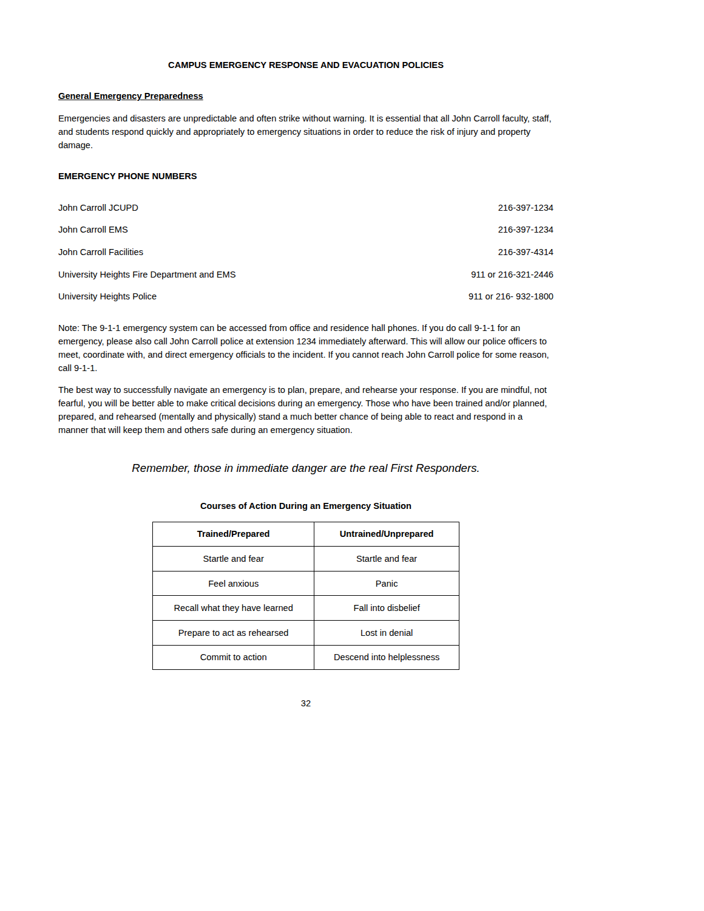Campus Emergency Response and Evacuation Policies
General Emergency Preparedness
Emergencies and disasters are unpredictable and often strike without warning. It is essential that all John Carroll faculty, staff, and students respond quickly and appropriately to emergency situations in order to reduce the risk of injury and property damage.
Emergency Phone Numbers
| John Carroll JCUPD | 216-397-1234 |
| John Carroll EMS | 216-397-1234 |
| John Carroll Facilities | 216-397-4314 |
| University Heights Fire Department and EMS | 911 or 216-321-2446 |
| University Heights Police | 911 or 216- 932-1800 |
Note: The 9-1-1 emergency system can be accessed from office and residence hall phones. If you do call 9-1-1 for an emergency, please also call John Carroll police at extension 1234 immediately afterward. This will allow our police officers to meet, coordinate with, and direct emergency officials to the incident. If you cannot reach John Carroll police for some reason, call 9-1-1.
The best way to successfully navigate an emergency is to plan, prepare, and rehearse your response. If you are mindful, not fearful, you will be better able to make critical decisions during an emergency. Those who have been trained and/or planned, prepared, and rehearsed (mentally and physically) stand a much better chance of being able to react and respond in a manner that will keep them and others safe during an emergency situation.
Remember, those in immediate danger are the real First Responders.
Courses of Action During an Emergency Situation
| Trained/Prepared | Untrained/Unprepared |
| --- | --- |
| Startle and fear | Startle and fear |
| Feel anxious | Panic |
| Recall what they have learned | Fall into disbelief |
| Prepare to act as rehearsed | Lost in denial |
| Commit to action | Descend into helplessness |
32